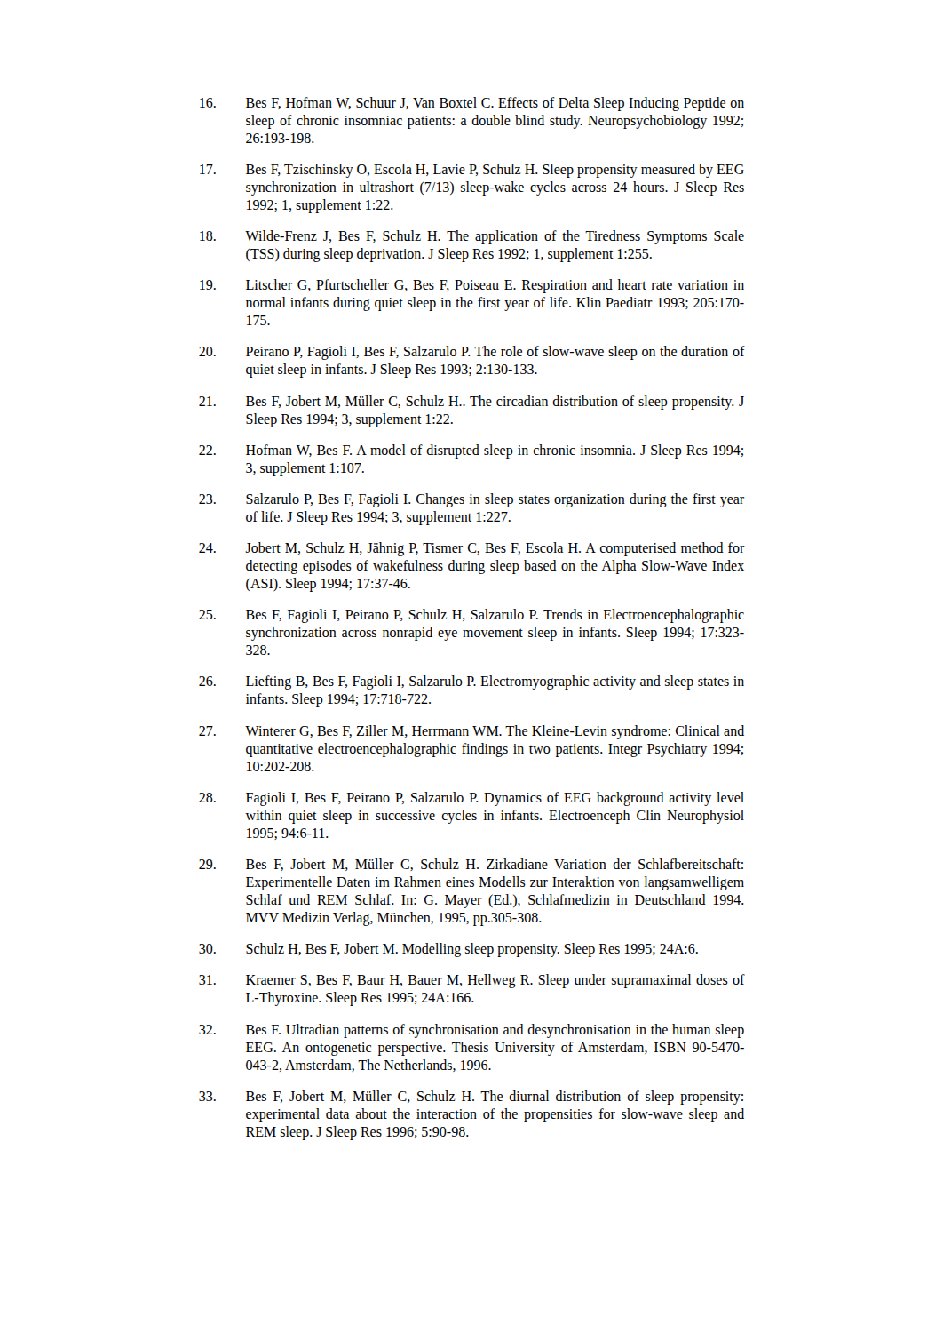16. Bes F, Hofman W, Schuur J, Van Boxtel C. Effects of Delta Sleep Inducing Peptide on sleep of chronic insomniac patients: a double blind study. Neuropsychobiology 1992; 26:193-198.
17. Bes F, Tzischinsky O, Escola H, Lavie P, Schulz H. Sleep propensity measured by EEG synchronization in ultrashort (7/13) sleep-wake cycles across 24 hours. J Sleep Res 1992; 1, supplement 1:22.
18. Wilde-Frenz J, Bes F, Schulz H. The application of the Tiredness Symptoms Scale (TSS) during sleep deprivation. J Sleep Res 1992; 1, supplement 1:255.
19. Litscher G, Pfurtscheller G, Bes F, Poiseau E. Respiration and heart rate variation in normal infants during quiet sleep in the first year of life. Klin Paediatr 1993; 205:170-175.
20. Peirano P, Fagioli I, Bes F, Salzarulo P. The role of slow-wave sleep on the duration of quiet sleep in infants. J Sleep Res 1993; 2:130-133.
21. Bes F, Jobert M, Müller C, Schulz H.. The circadian distribution of sleep propensity. J Sleep Res 1994; 3, supplement 1:22.
22. Hofman W, Bes F. A model of disrupted sleep in chronic insomnia. J Sleep Res 1994; 3, supplement 1:107.
23. Salzarulo P, Bes F, Fagioli I. Changes in sleep states organization during the first year of life. J Sleep Res 1994; 3, supplement 1:227.
24. Jobert M, Schulz H, Jähnig P, Tismer C, Bes F, Escola H. A computerised method for detecting episodes of wakefulness during sleep based on the Alpha Slow-Wave Index (ASI). Sleep 1994; 17:37-46.
25. Bes F, Fagioli I, Peirano P, Schulz H, Salzarulo P. Trends in Electroencephalographic synchronization across nonrapid eye movement sleep in infants. Sleep 1994; 17:323-328.
26. Liefting B, Bes F, Fagioli I, Salzarulo P. Electromyographic activity and sleep states in infants. Sleep 1994; 17:718-722.
27. Winterer G, Bes F, Ziller M, Herrmann WM. The Kleine-Levin syndrome: Clinical and quantitative electroencephalographic findings in two patients. Integr Psychiatry 1994; 10:202-208.
28. Fagioli I, Bes F, Peirano P, Salzarulo P. Dynamics of EEG background activity level within quiet sleep in successive cycles in infants. Electroenceph Clin Neurophysiol 1995; 94:6-11.
29. Bes F, Jobert M, Müller C, Schulz H. Zirkadiane Variation der Schlafbereitschaft: Experimentelle Daten im Rahmen eines Modells zur Interaktion von langsamwelligem Schlaf und REM Schlaf. In: G. Mayer (Ed.), Schlafmedizin in Deutschland 1994. MVV Medizin Verlag, München, 1995, pp.305-308.
30. Schulz H, Bes F, Jobert M. Modelling sleep propensity. Sleep Res 1995; 24A:6.
31. Kraemer S, Bes F, Baur H, Bauer M, Hellweg R. Sleep under supramaximal doses of L-Thyroxine. Sleep Res 1995; 24A:166.
32. Bes F. Ultradian patterns of synchronisation and desynchronisation in the human sleep EEG. An ontogenetic perspective. Thesis University of Amsterdam, ISBN 90-5470-043-2, Amsterdam, The Netherlands, 1996.
33. Bes F, Jobert M, Müller C, Schulz H. The diurnal distribution of sleep propensity: experimental data about the interaction of the propensities for slow-wave sleep and REM sleep. J Sleep Res 1996; 5:90-98.